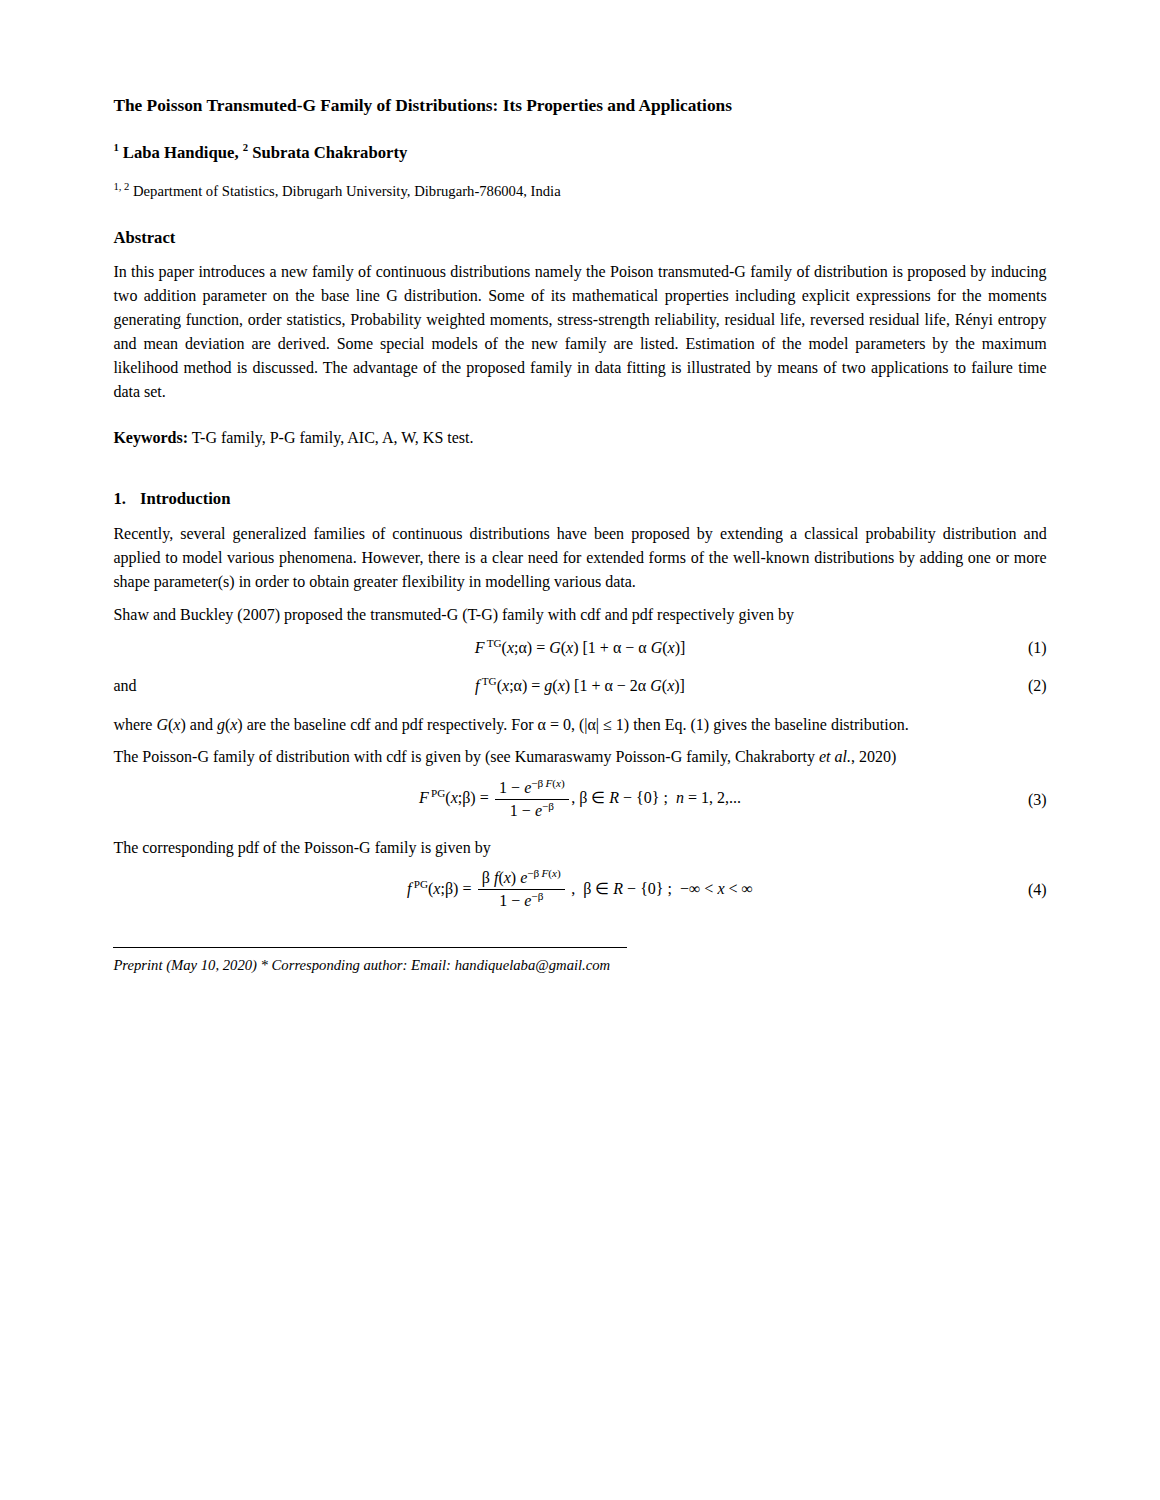The Poisson Transmuted-G Family of Distributions: Its Properties and Applications
1 Laba Handique, 2 Subrata Chakraborty
1, 2 Department of Statistics, Dibrugarh University, Dibrugarh-786004, India
Abstract
In this paper introduces a new family of continuous distributions namely the Poison transmuted-G family of distribution is proposed by inducing two addition parameter on the base line G distribution. Some of its mathematical properties including explicit expressions for the moments generating function, order statistics, Probability weighted moments, stress-strength reliability, residual life, reversed residual life, Rényi entropy and mean deviation are derived. Some special models of the new family are listed. Estimation of the model parameters by the maximum likelihood method is discussed. The advantage of the proposed family in data fitting is illustrated by means of two applications to failure time data set.
Keywords: T-G family, P-G family, AIC, A, W, KS test.
1. Introduction
Recently, several generalized families of continuous distributions have been proposed by extending a classical probability distribution and applied to model various phenomena. However, there is a clear need for extended forms of the well-known distributions by adding one or more shape parameter(s) in order to obtain greater flexibility in modelling various data.
Shaw and Buckley (2007) proposed the transmuted-G (T-G) family with cdf and pdf respectively given by
F TG(x;α) = G(x) [1 + α − α G(x)]
(1)
and
f TG(x;α) = g(x) [1 + α − 2α G(x)]
(2)
where G(x) and g(x) are the baseline cdf and pdf respectively. For α = 0, (|α| ≤ 1) then Eq. (1) gives the baseline distribution.
The Poisson-G family of distribution with cdf is given by (see Kumaraswamy Poisson-G family, Chakraborty et al., 2020)
F PG(x;β) = 1 − e−β F(x) 1 − e−β, β ∈ R − {0} ; n = 1, 2,...
(3)
The corresponding pdf of the Poisson-G family is given by
f PG(x;β) = β f(x) e−β F(x) 1 − e−β , β ∈ R − {0} ; −∞ < x < ∞
(4)
Preprint (May 10, 2020) * Corresponding author: Email: handiquelaba@gmail.com